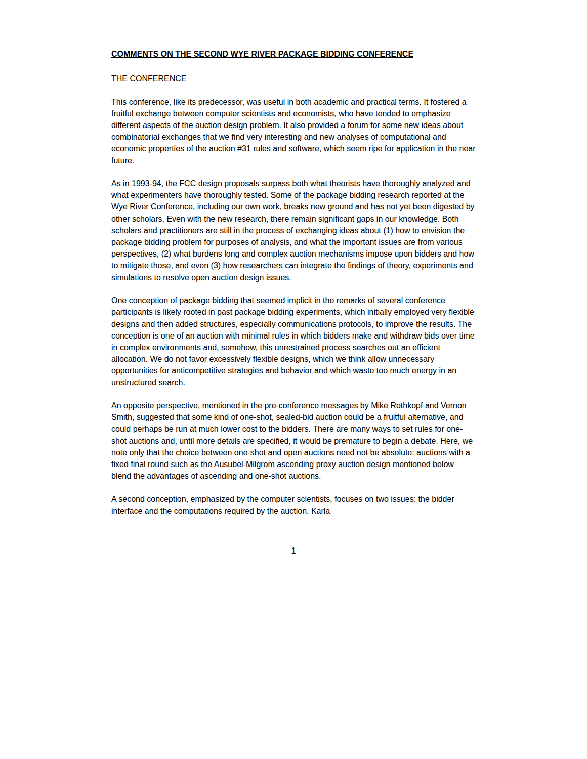COMMENTS ON THE SECOND WYE RIVER PACKAGE BIDDING CONFERENCE
THE CONFERENCE
This conference, like its predecessor, was useful in both academic and practical terms. It fostered a fruitful exchange between computer scientists and economists, who have tended to emphasize different aspects of the auction design problem. It also provided a forum for some new ideas about combinatorial exchanges that we find very interesting and new analyses of computational and economic properties of the auction #31 rules and software, which seem ripe for application in the near future.
As in 1993-94, the FCC design proposals surpass both what theorists have thoroughly analyzed and what experimenters have thoroughly tested. Some of the package bidding research reported at the Wye River Conference, including our own work, breaks new ground and has not yet been digested by other scholars. Even with the new research, there remain significant gaps in our knowledge. Both scholars and practitioners are still in the process of exchanging ideas about (1) how to envision the package bidding problem for purposes of analysis, and what the important issues are from various perspectives, (2) what burdens long and complex auction mechanisms impose upon bidders and how to mitigate those, and even (3) how researchers can integrate the findings of theory, experiments and simulations to resolve open auction design issues.
One conception of package bidding that seemed implicit in the remarks of several conference participants is likely rooted in past package bidding experiments, which initially employed very flexible designs and then added structures, especially communications protocols, to improve the results. The conception is one of an auction with minimal rules in which bidders make and withdraw bids over time in complex environments and, somehow, this unrestrained process searches out an efficient allocation. We do not favor excessively flexible designs, which we think allow unnecessary opportunities for anticompetitive strategies and behavior and which waste too much energy in an unstructured search.
An opposite perspective, mentioned in the pre-conference messages by Mike Rothkopf and Vernon Smith, suggested that some kind of one-shot, sealed-bid auction could be a fruitful alternative, and could perhaps be run at much lower cost to the bidders. There are many ways to set rules for one-shot auctions and, until more details are specified, it would be premature to begin a debate. Here, we note only that the choice between one-shot and open auctions need not be absolute: auctions with a fixed final round such as the Ausubel-Milgrom ascending proxy auction design mentioned below blend the advantages of ascending and one-shot auctions.
A second conception, emphasized by the computer scientists, focuses on two issues: the bidder interface and the computations required by the auction. Karla
1